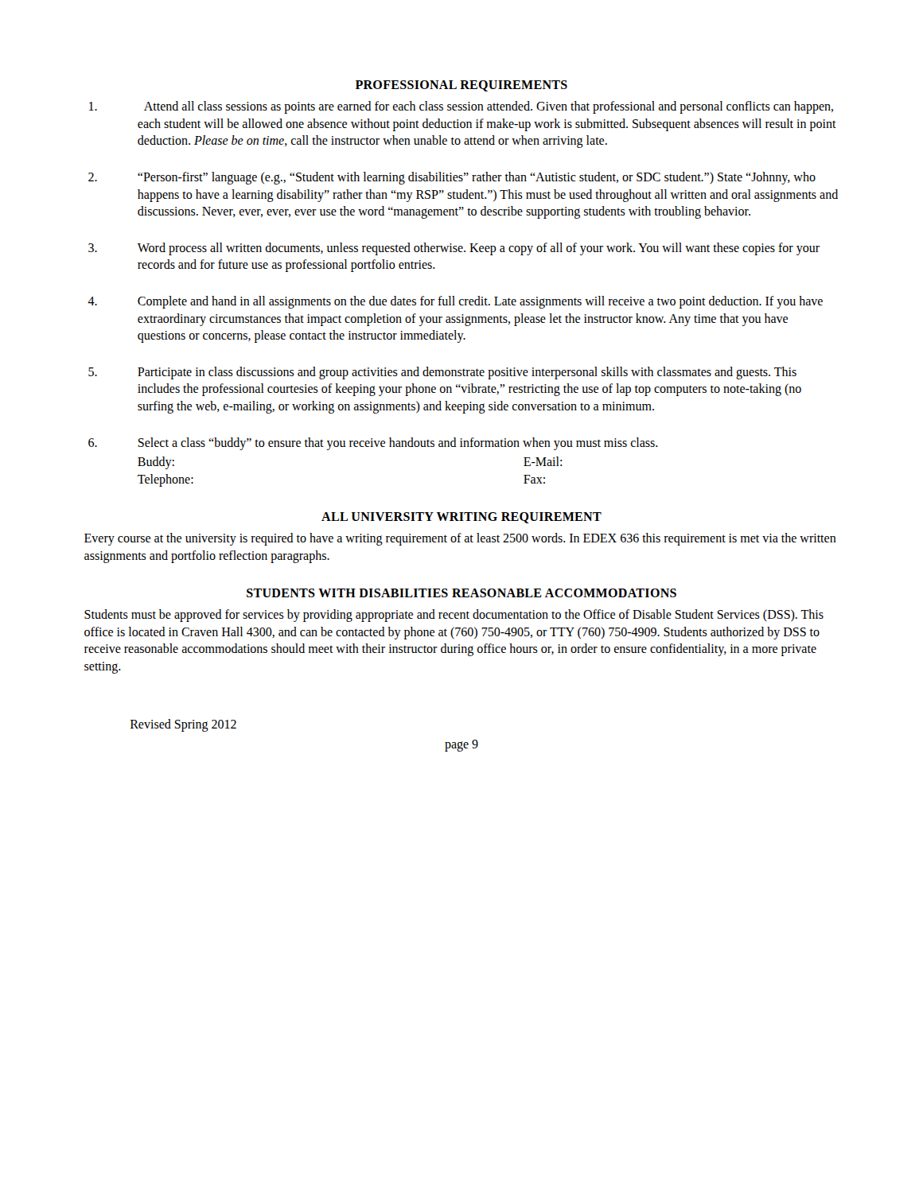PROFESSIONAL REQUIREMENTS
1. Attend all class sessions as points are earned for each class session attended. Given that professional and personal conflicts can happen, each student will be allowed one absence without point deduction if make-up work is submitted. Subsequent absences will result in point deduction. Please be on time, call the instructor when unable to attend or when arriving late.
2. “Person-first” language (e.g., “Student with learning disabilities” rather than “Autistic student, or SDC student.”) State “Johnny, who happens to have a learning disability” rather than “my RSP” student.”) This must be used throughout all written and oral assignments and discussions. Never, ever, ever, ever use the word “management” to describe supporting students with troubling behavior.
3. Word process all written documents, unless requested otherwise. Keep a copy of all of your work. You will want these copies for your records and for future use as professional portfolio entries.
4. Complete and hand in all assignments on the due dates for full credit. Late assignments will receive a two point deduction. If you have extraordinary circumstances that impact completion of your assignments, please let the instructor know. Any time that you have questions or concerns, please contact the instructor immediately.
5. Participate in class discussions and group activities and demonstrate positive interpersonal skills with classmates and guests. This includes the professional courtesies of keeping your phone on “vibrate,” restricting the use of lap top computers to note-taking (no surfing the web, e-mailing, or working on assignments) and keeping side conversation to a minimum.
6. Select a class “buddy” to ensure that you receive handouts and information when you must miss class.
Buddy: E-Mail:
Telephone: Fax:
ALL UNIVERSITY WRITING REQUIREMENT
Every course at the university is required to have a writing requirement of at least 2500 words. In EDEX 636 this requirement is met via the written assignments and portfolio reflection paragraphs.
STUDENTS WITH DISABILITIES REASONABLE ACCOMMODATIONS
Students must be approved for services by providing appropriate and recent documentation to the Office of Disable Student Services (DSS). This office is located in Craven Hall 4300, and can be contacted by phone at (760) 750-4905, or TTY (760) 750-4909. Students authorized by DSS to receive reasonable accommodations should meet with their instructor during office hours or, in order to ensure confidentiality, in a more private setting.
Revised Spring 2012
page 9